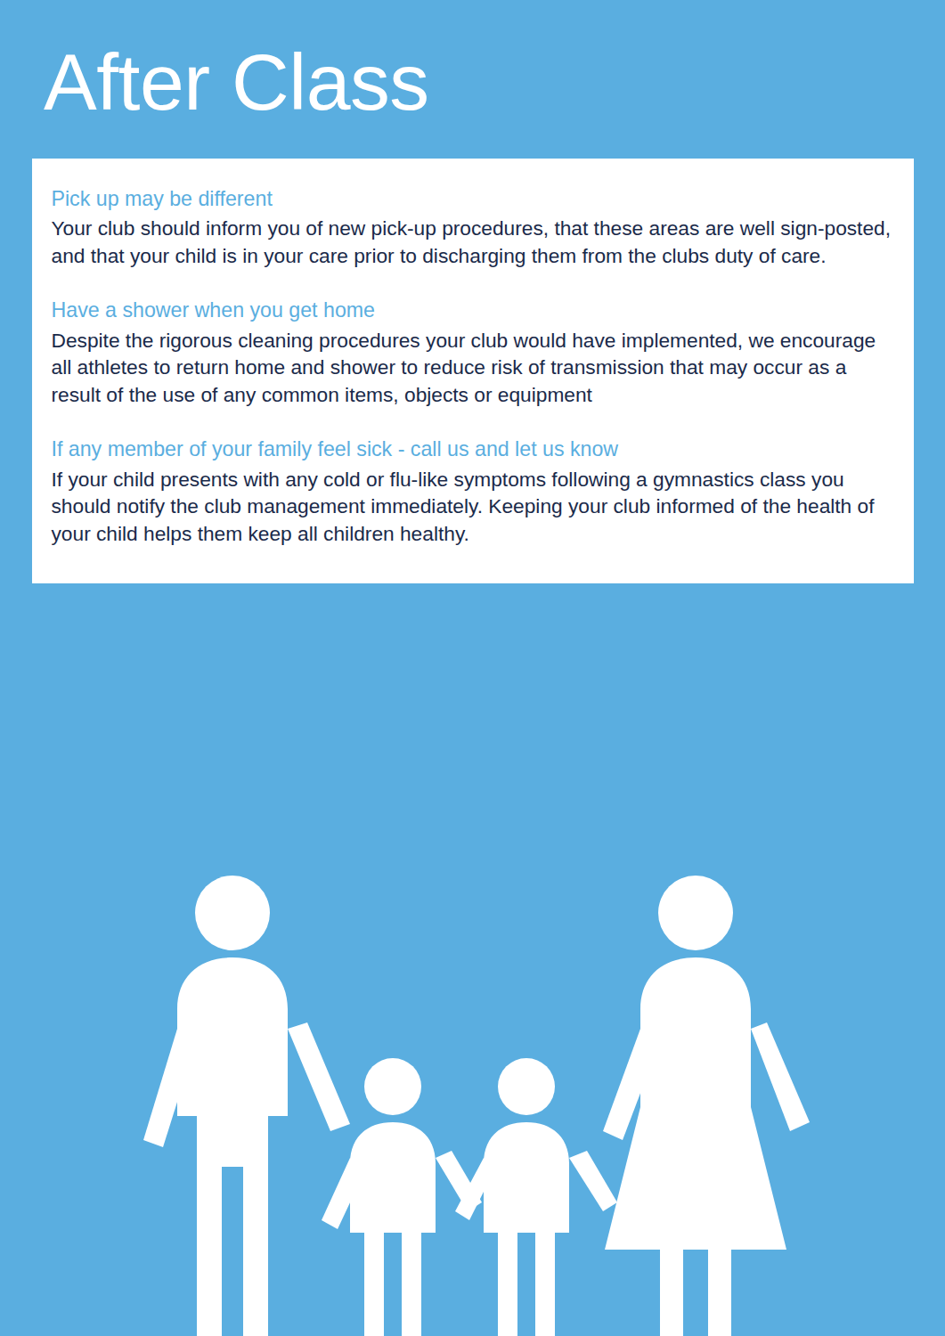After Class
Pick up may be different
Your club should inform you of new pick-up procedures, that these areas are well sign-posted, and that your child is in your care prior to discharging them from the clubs duty of care.
Have a shower when you get home
Despite the rigorous cleaning procedures your club would have implemented, we encourage all athletes to return home and shower to reduce risk of transmission that may occur as a result of the use of any common items, objects or equipment
If any member of your family feel sick - call us and let us know
If your child presents with any cold or flu-like symptoms following a gymnastics class you should notify the club management immediately. Keeping your club informed of the health of your child helps them keep all children healthy.